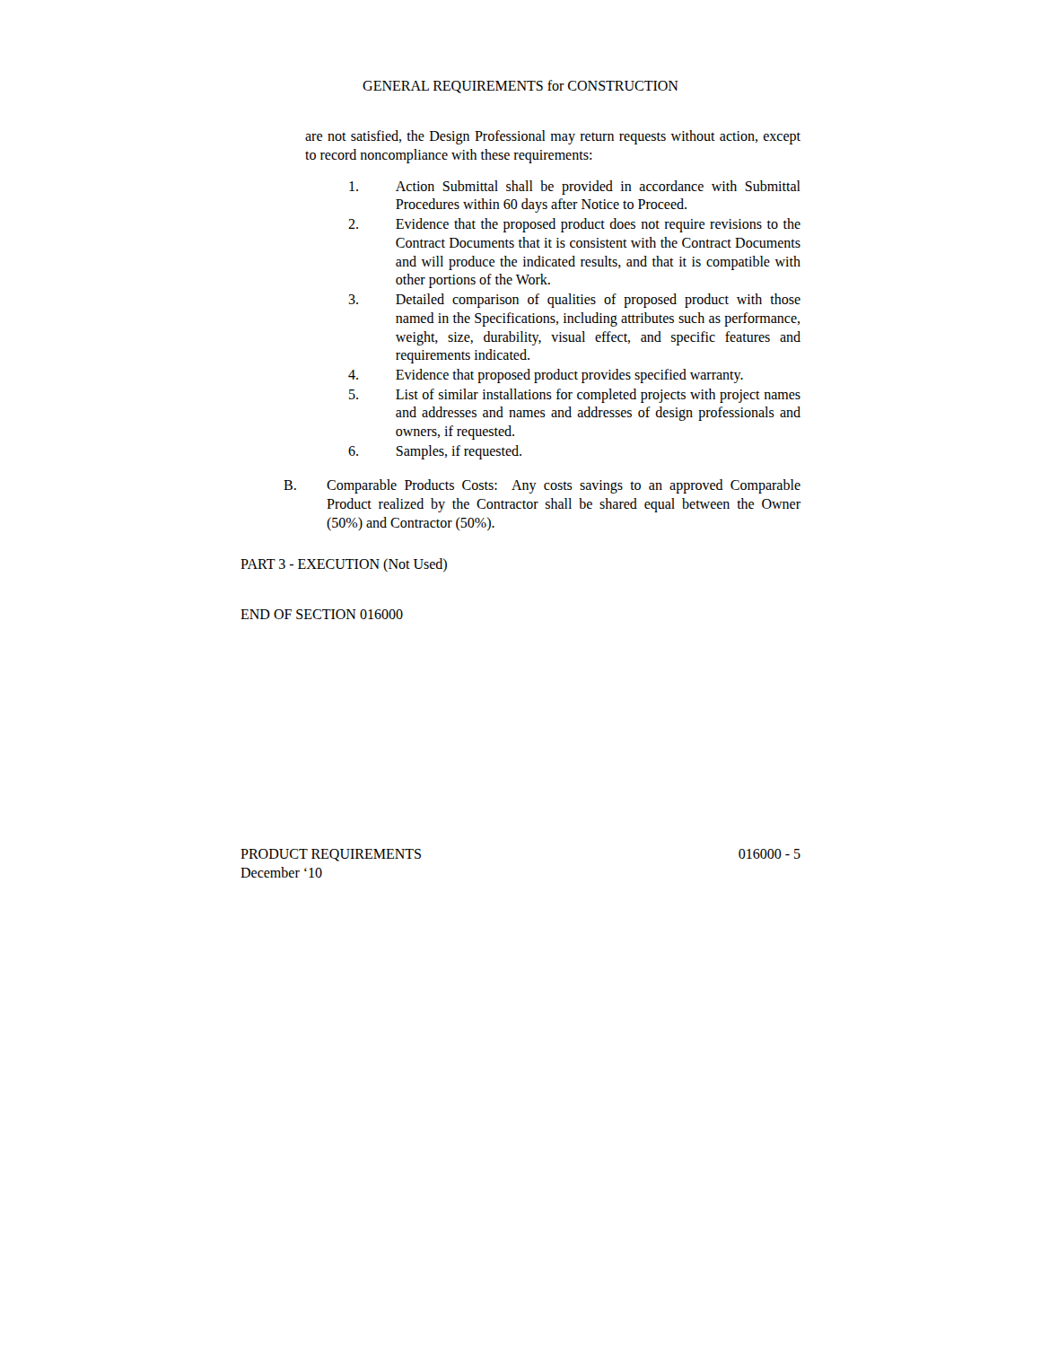GENERAL REQUIREMENTS for CONSTRUCTION
are not satisfied, the Design Professional may return requests without action, except to record noncompliance with these requirements:
1. Action Submittal shall be provided in accordance with Submittal Procedures within 60 days after Notice to Proceed.
2. Evidence that the proposed product does not require revisions to the Contract Documents that it is consistent with the Contract Documents and will produce the indicated results, and that it is compatible with other portions of the Work.
3. Detailed comparison of qualities of proposed product with those named in the Specifications, including attributes such as performance, weight, size, durability, visual effect, and specific features and requirements indicated.
4. Evidence that proposed product provides specified warranty.
5. List of similar installations for completed projects with project names and addresses and names and addresses of design professionals and owners, if requested.
6. Samples, if requested.
B.
Comparable Products Costs: Any costs savings to an approved Comparable Product realized by the Contractor shall be shared equal between the Owner (50%) and Contractor (50%).
PART 3 - EXECUTION (Not Used)
END OF SECTION 016000
PRODUCT REQUIREMENTS
December ‘10
016000 - 5